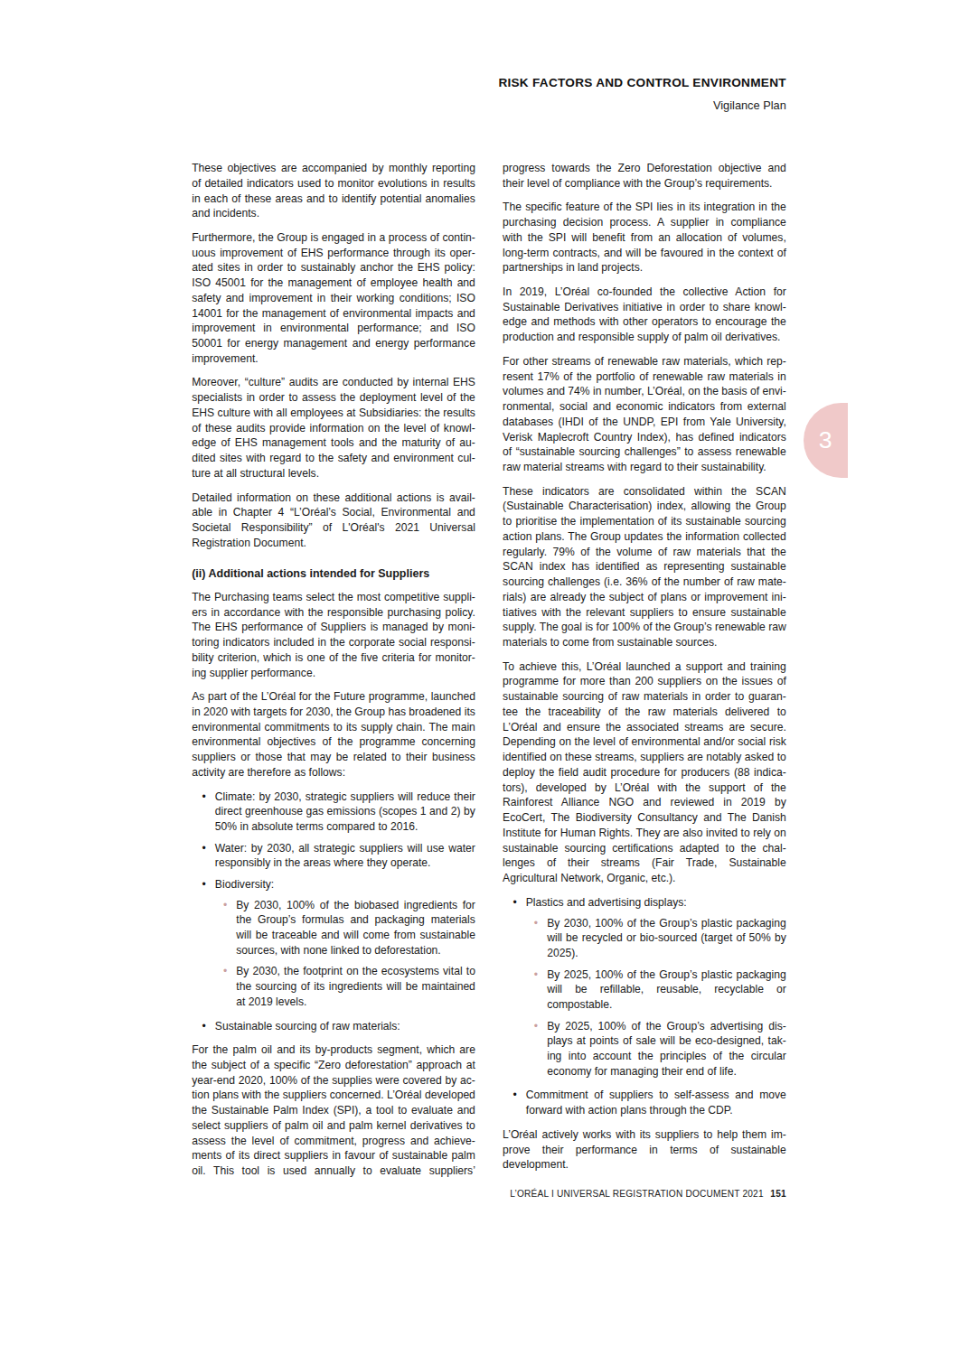Risk Factors and Control Environment
Vigilance Plan
3
These objectives are accompanied by monthly reporting of detailed indicators used to monitor evolutions in results in each of these areas and to identify potential anomalies and incidents.
Furthermore, the Group is engaged in a process of continuous improvement of EHS performance through its operated sites in order to sustainably anchor the EHS policy: ISO 45001 for the management of employee health and safety and improvement in their working conditions; ISO 14001 for the management of environmental impacts and improvement in environmental performance; and ISO 50001 for energy management and energy performance improvement.
Moreover, “culture” audits are conducted by internal EHS specialists in order to assess the deployment level of the EHS culture with all employees at Subsidiaries: the results of these audits provide information on the level of knowledge of EHS management tools and the maturity of audited sites with regard to the safety and environment culture at all structural levels.
Detailed information on these additional actions is available in Chapter 4 “L’Oréal’s Social, Environmental and Societal Responsibility” of L'Oréal's 2021 Universal Registration Document.
(ii) Additional actions intended for Suppliers
The Purchasing teams select the most competitive suppliers in accordance with the responsible purchasing policy. The EHS performance of Suppliers is managed by monitoring indicators included in the corporate social responsibility criterion, which is one of the five criteria for monitoring supplier performance.
As part of the L’Oréal for the Future programme, launched in 2020 with targets for 2030, the Group has broadened its environmental commitments to its supply chain. The main environmental objectives of the programme concerning suppliers or those that may be related to their business activity are therefore as follows:
Climate: by 2030, strategic suppliers will reduce their direct greenhouse gas emissions (scopes 1 and 2) by 50% in absolute terms compared to 2016.
Water: by 2030, all strategic suppliers will use water responsibly in the areas where they operate.
Biodiversity:
By 2030, 100% of the biobased ingredients for the Group’s formulas and packaging materials will be traceable and will come from sustainable sources, with none linked to deforestation.
By 2030, the footprint on the ecosystems vital to the sourcing of its ingredients will be maintained at 2019 levels.
Sustainable sourcing of raw materials:
For the palm oil and its by-products segment, which are the subject of a specific “Zero deforestation” approach at year-end 2020, 100% of the supplies were covered by action plans with the suppliers concerned. L’Oréal developed the Sustainable Palm Index (SPI), a tool to evaluate and select suppliers of palm oil and palm kernel derivatives to assess the level of commitment, progress and achievements of its direct suppliers in favour of sustainable palm oil. This tool is used annually to evaluate suppliers’ progress towards the Zero Deforestation objective and their level of compliance with the Group’s requirements.
The specific feature of the SPI lies in its integration in the purchasing decision process. A supplier in compliance with the SPI will benefit from an allocation of volumes, long-term contracts, and will be favoured in the context of partnerships in land projects.
In 2019, L’Oréal co-founded the collective Action for Sustainable Derivatives initiative in order to share knowledge and methods with other operators to encourage the production and responsible supply of palm oil derivatives.
For other streams of renewable raw materials, which represent 17% of the portfolio of renewable raw materials in volumes and 74% in number, L’Oréal, on the basis of environmental, social and economic indicators from external databases (IHDI of the UNDP, EPI from Yale University, Verisk Maplecroft Country Index), has defined indicators of “sustainable sourcing challenges” to assess renewable raw material streams with regard to their sustainability.
These indicators are consolidated within the SCAN (Sustainable Characterisation) index, allowing the Group to prioritise the implementation of its sustainable sourcing action plans. The Group updates the information collected regularly. 79% of the volume of raw materials that the SCAN index has identified as representing sustainable sourcing challenges (i.e. 36% of the number of raw materials) are already the subject of plans or improvement initiatives with the relevant suppliers to ensure sustainable supply. The goal is for 100% of the Group’s renewable raw materials to come from sustainable sources.
To achieve this, L’Oréal launched a support and training programme for more than 200 suppliers on the issues of sustainable sourcing of raw materials in order to guarantee the traceability of the raw materials delivered to L’Oréal and ensure the associated streams are secure. Depending on the level of environmental and/or social risk identified on these streams, suppliers are notably asked to deploy the field audit procedure for producers (88 indicators), developed by L’Oréal with the support of the Rainforest Alliance NGO and reviewed in 2019 by EcoCert, The Biodiversity Consultancy and The Danish Institute for Human Rights. They are also invited to rely on sustainable sourcing certifications adapted to the challenges of their streams (Fair Trade, Sustainable Agricultural Network, Organic, etc.).
Plastics and advertising displays:
By 2030, 100% of the Group’s plastic packaging will be recycled or bio-sourced (target of 50% by 2025).
By 2025, 100% of the Group’s plastic packaging will be refillable, reusable, recyclable or compostable.
By 2025, 100% of the Group’s advertising displays at points of sale will be eco-designed, taking into account the principles of the circular economy for managing their end of life.
Commitment of suppliers to self-assess and move forward with action plans through the CDP.
L’Oréal actively works with its suppliers to help them improve their performance in terms of sustainable development.
L’ORÉAL I UNIVERSAL REGISTRATION DOCUMENT 2021151